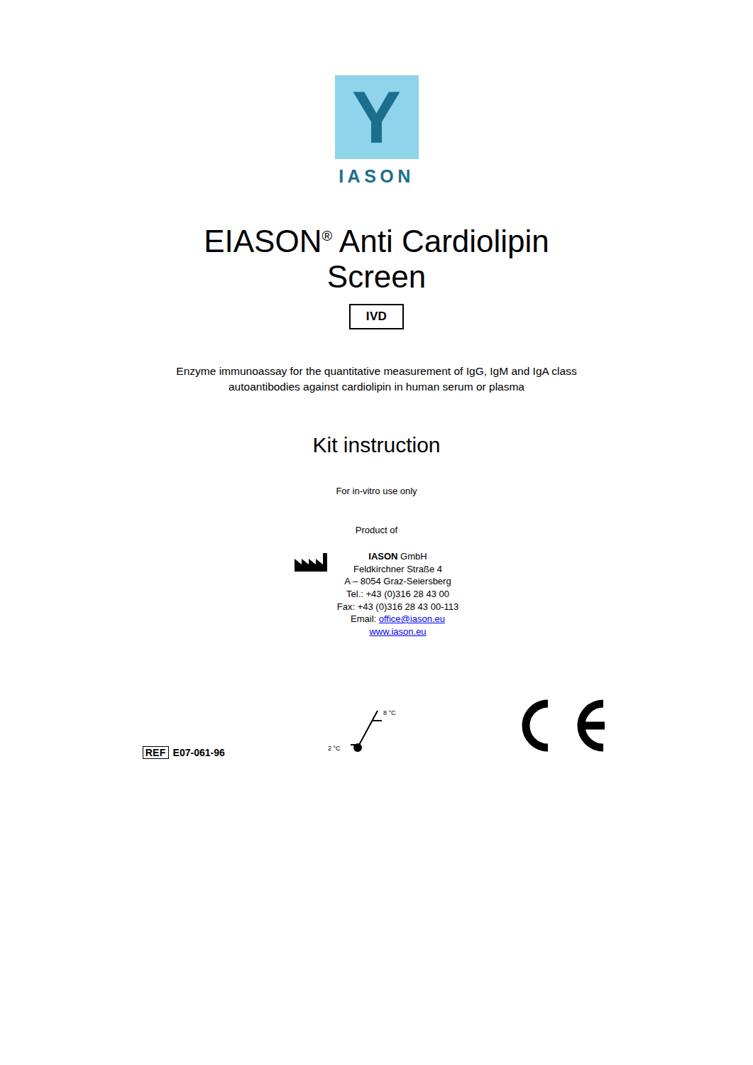Y
IASON
EIASON® Anti Cardiolipin
Screen
IVD
Enzyme immunoassay for the quantitative measurement of IgG, IgM and IgA class autoantibodies against cardiolipin in human serum or plasma
Kit instruction
For in-vitro use only
Product of
IASON GmbH
Feldkirchner Straße 4
A – 8054 Graz-Seiersberg
Tel.: +43 (0)316 28 43 00
Fax: +43 (0)316 28 43 00-113
Email: office@iason.eu
www.iason.eu
REF E07-061-96
8 °C 2 °C